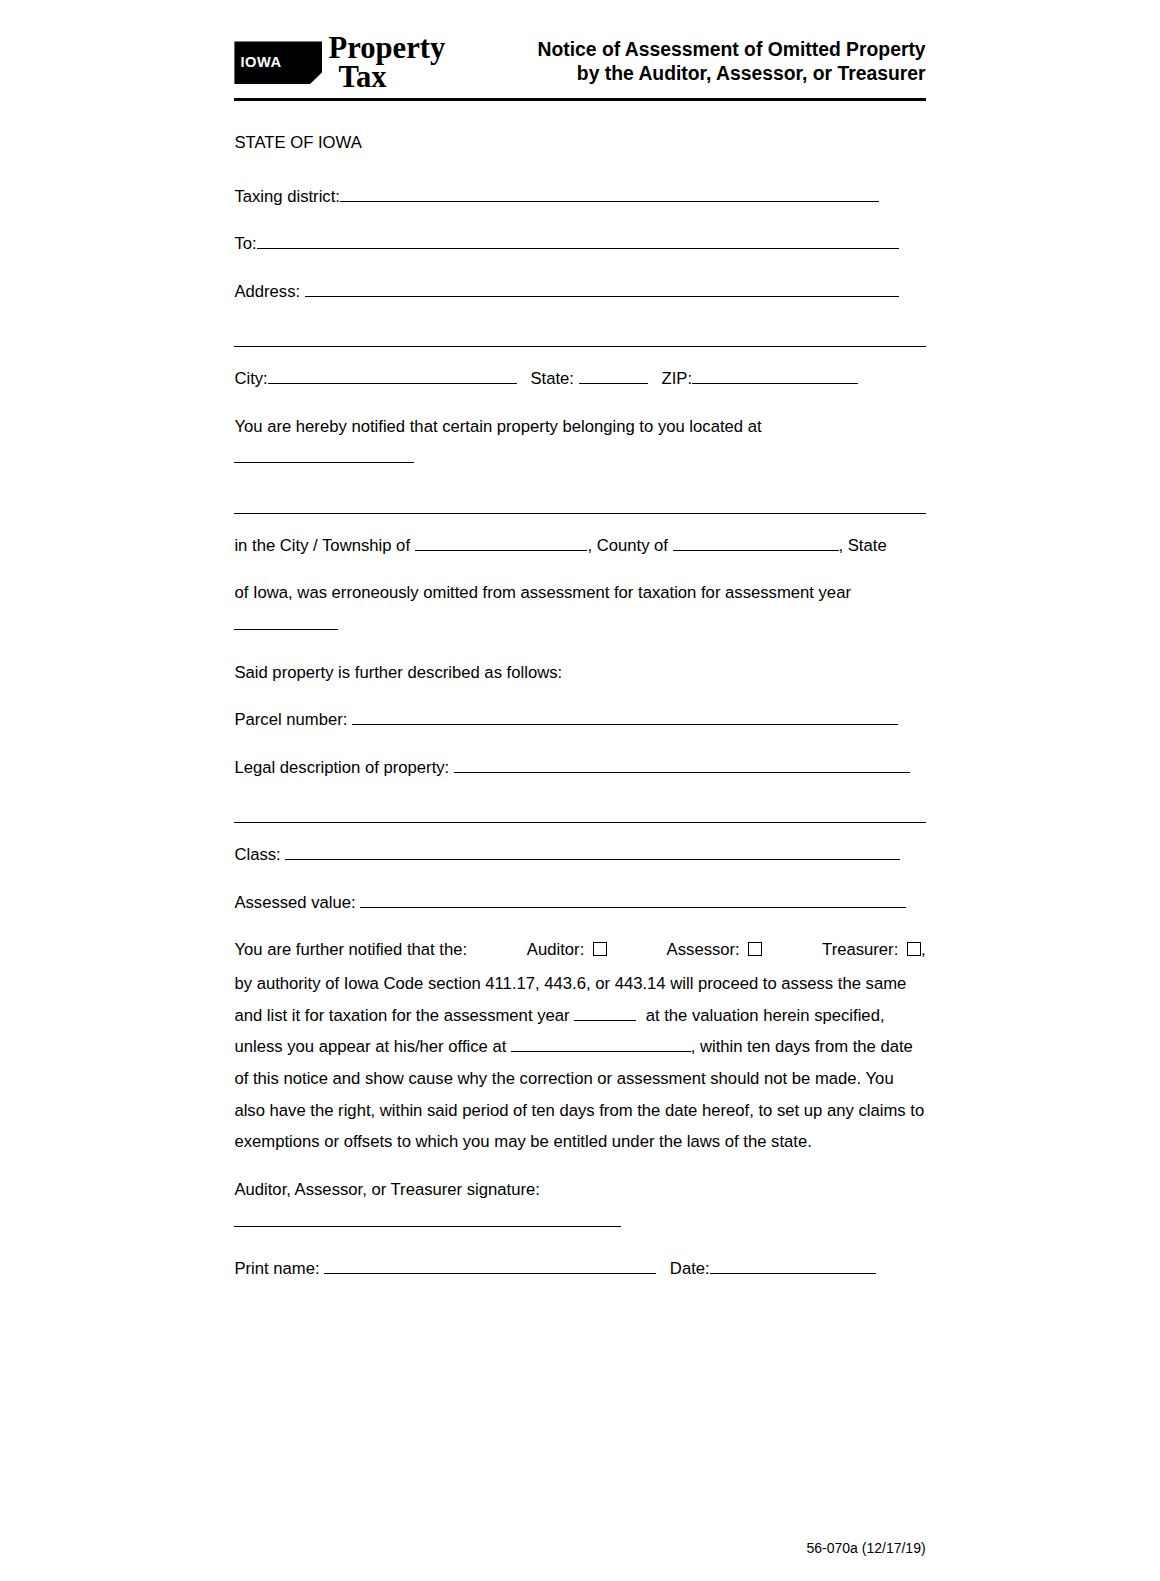IOWA
PropertyTax
Notice of Assessment of Omitted Property
by the Auditor, Assessor, or Treasurer
STATE OF IOWA
Taxing district:
To:
Address:
City: State: ZIP:
You are hereby notified that certain property belonging to you located at
in the City / Township of , County of , State
of Iowa, was erroneously omitted from assessment for taxation for assessment year
Said property is further described as follows:
Parcel number:
Legal description of property:
Class:
Assessed value:
You are further notified that the: Auditor: Assessor: Treasurer: ,
by authority of Iowa Code section 411.17, 443.6, or 443.14 will proceed to assess the same and list it for taxation for the assessment year at the valuation herein specified, unless you appear at his/her office at , within ten days from the date of this notice and show cause why the correction or assessment should not be made. You also have the right, within said period of ten days from the date hereof, to set up any claims to exemptions or offsets to which you may be entitled under the laws of the state.
Auditor, Assessor, or Treasurer signature:
Print name: Date:
56-070a (12/17/19)